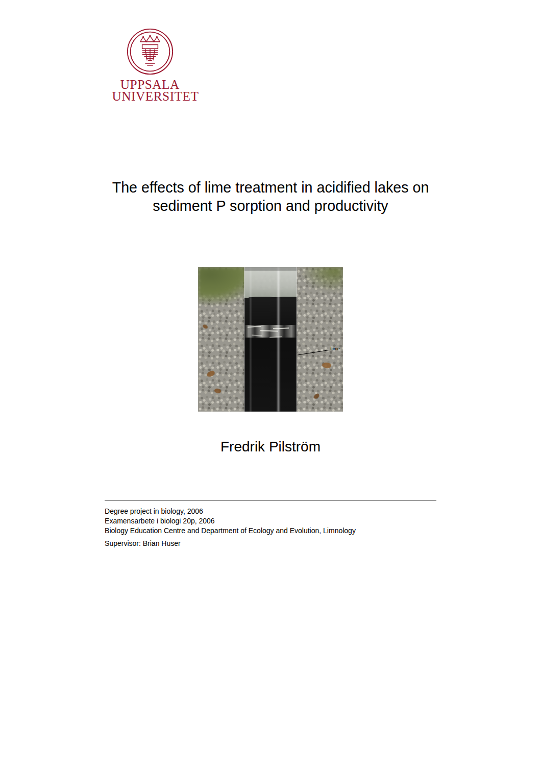UPPSALAUNIVERSITET
The effects of lime treatment in acidified lakes on sediment P sorption and productivity
Lime
Fredrik Pilström
Degree project in biology, 2006
Examensarbete i biologi 20p, 2006
Biology Education Centre and Department of Ecology and Evolution, Limnology
Supervisor: Brian Huser